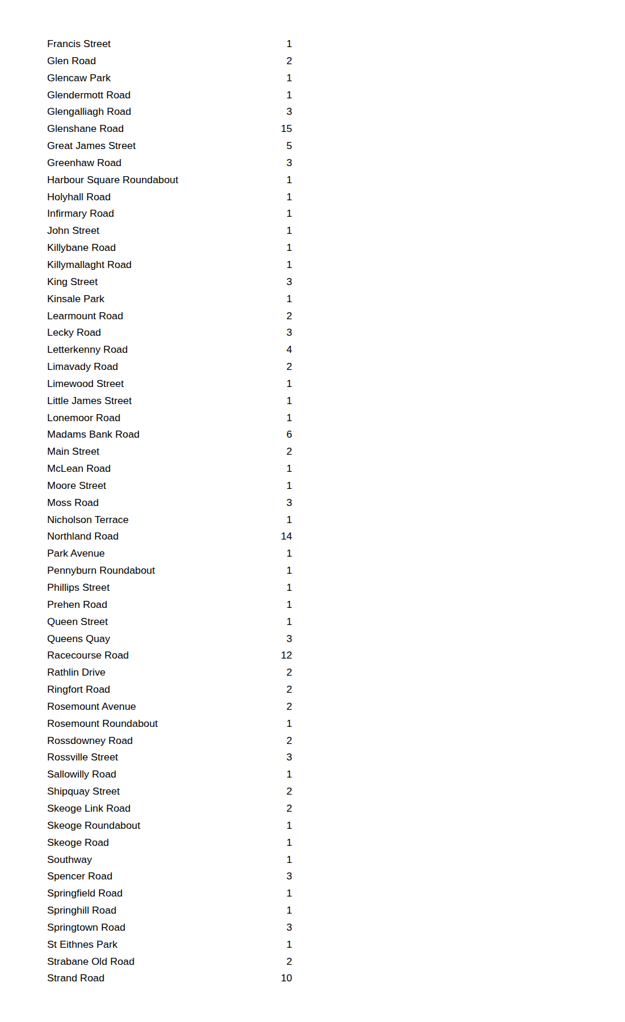| Francis Street | 1 |
| Glen Road | 2 |
| Glencaw Park | 1 |
| Glendermott Road | 1 |
| Glengalliagh Road | 3 |
| Glenshane Road | 15 |
| Great James Street | 5 |
| Greenhaw Road | 3 |
| Harbour Square Roundabout | 1 |
| Holyhall Road | 1 |
| Infirmary Road | 1 |
| John Street | 1 |
| Killybane Road | 1 |
| Killymallaght Road | 1 |
| King Street | 3 |
| Kinsale Park | 1 |
| Learmount Road | 2 |
| Lecky Road | 3 |
| Letterkenny Road | 4 |
| Limavady Road | 2 |
| Limewood Street | 1 |
| Little James Street | 1 |
| Lonemoor Road | 1 |
| Madams Bank Road | 6 |
| Main Street | 2 |
| McLean Road | 1 |
| Moore Street | 1 |
| Moss Road | 3 |
| Nicholson Terrace | 1 |
| Northland Road | 14 |
| Park Avenue | 1 |
| Pennyburn Roundabout | 1 |
| Phillips Street | 1 |
| Prehen Road | 1 |
| Queen Street | 1 |
| Queens Quay | 3 |
| Racecourse Road | 12 |
| Rathlin Drive | 2 |
| Ringfort Road | 2 |
| Rosemount Avenue | 2 |
| Rosemount Roundabout | 1 |
| Rossdowney Road | 2 |
| Rossville Street | 3 |
| Sallowilly Road | 1 |
| Shipquay Street | 2 |
| Skeoge Link Road | 2 |
| Skeoge Roundabout | 1 |
| Skeoge Road | 1 |
| Southway | 1 |
| Spencer Road | 3 |
| Springfield Road | 1 |
| Springhill Road | 1 |
| Springtown Road | 3 |
| St Eithnes Park | 1 |
| Strabane Old Road | 2 |
| Strand Road | 10 |